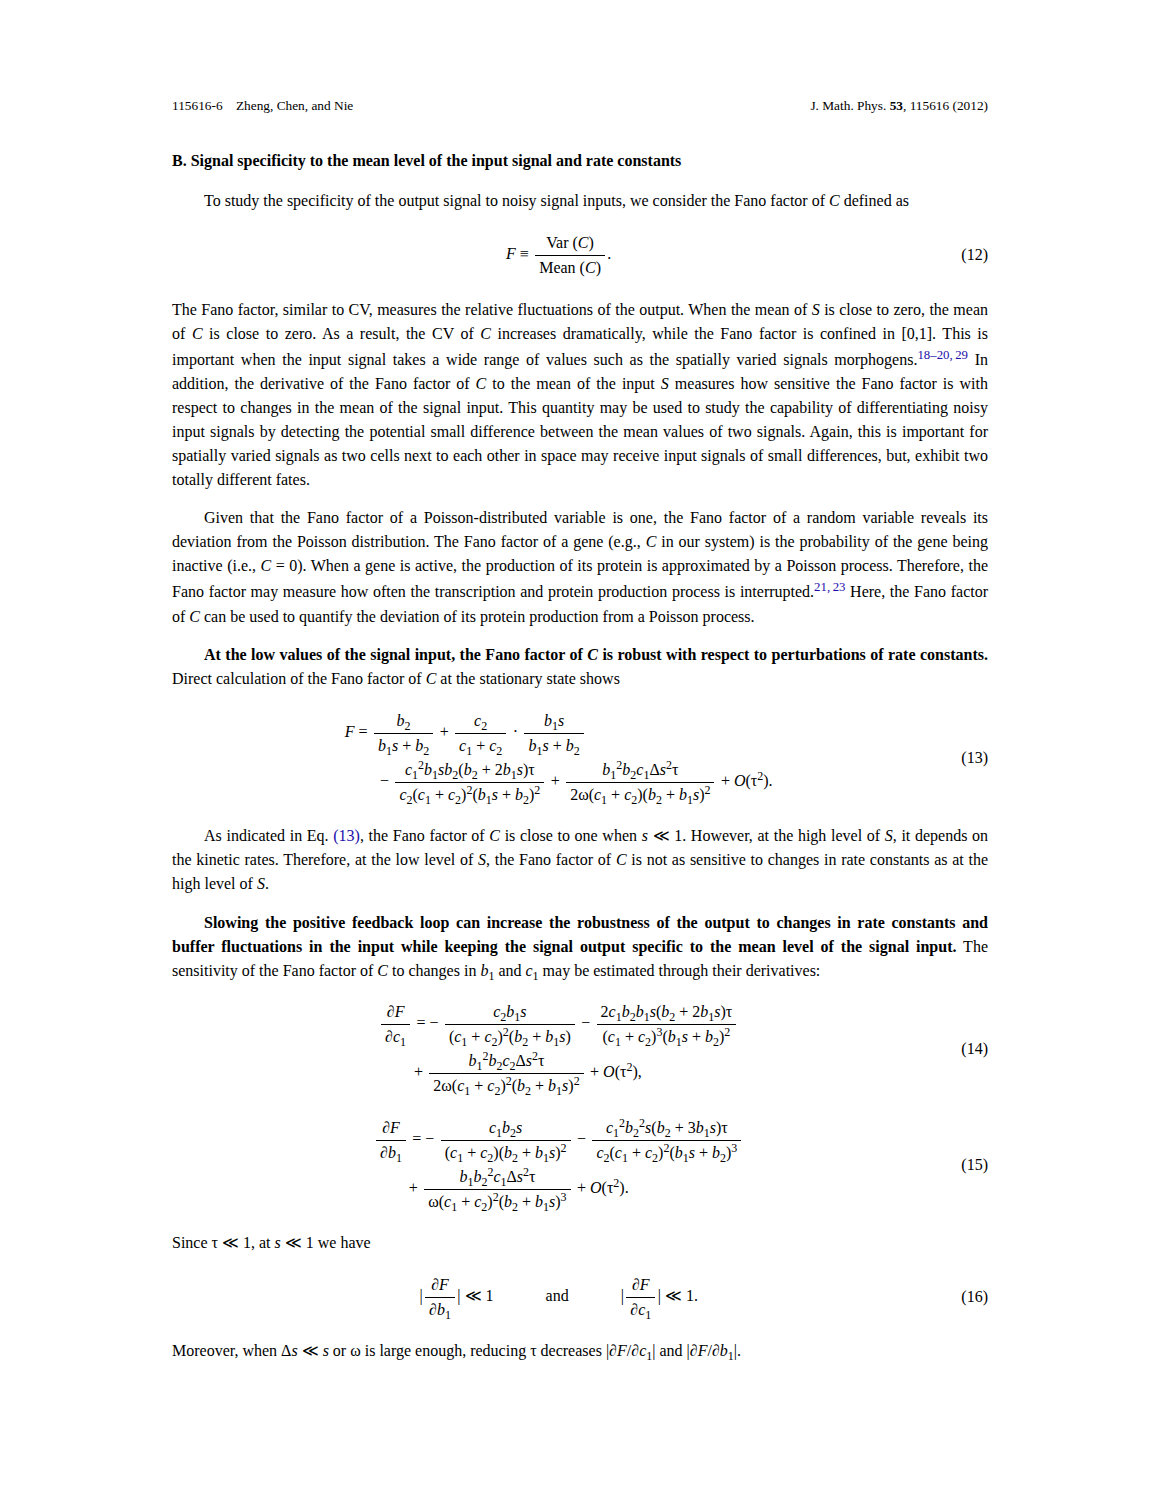115616-6 Zheng, Chen, and Nie
J. Math. Phys. 53, 115616 (2012)
B. Signal specificity to the mean level of the input signal and rate constants
To study the specificity of the output signal to noisy signal inputs, we consider the Fano factor of C defined as
F ≡ Var (C) Mean (C).
(12)
The Fano factor, similar to CV, measures the relative fluctuations of the output. When the mean of S is close to zero, the mean of C is close to zero. As a result, the CV of C increases dramatically, while the Fano factor is confined in [0,1]. This is important when the input signal takes a wide range of values such as the spatially varied signals morphogens.18–20, 29 In addition, the derivative of the Fano factor of C to the mean of the input S measures how sensitive the Fano factor is with respect to changes in the mean of the signal input. This quantity may be used to study the capability of differentiating noisy input signals by detecting the potential small difference between the mean values of two signals. Again, this is important for spatially varied signals as two cells next to each other in space may receive input signals of small differences, but, exhibit two totally different fates.
Given that the Fano factor of a Poisson-distributed variable is one, the Fano factor of a random variable reveals its deviation from the Poisson distribution. The Fano factor of a gene (e.g., C in our system) is the probability of the gene being inactive (i.e., C = 0). When a gene is active, the production of its protein is approximated by a Poisson process. Therefore, the Fano factor may measure how often the transcription and protein production process is interrupted.21, 23 Here, the Fano factor of C can be used to quantify the deviation of its protein production from a Poisson process.
At the low values of the signal input, the Fano factor of C is robust with respect to perturbations of rate constants. Direct calculation of the Fano factor of C at the stationary state shows
F = b2 b1s + b2 + c2 c1 + c2 · b1s b1s + b2 − c12b1sb2(b2 + 2b1s)τ c2(c1 + c2)2(b1s + b2)2 + b12b2c1Δs2τ 2ω(c1 + c2)(b2 + b1s)2 + O(τ2).
(13)
As indicated in Eq. (13), the Fano factor of C is close to one when s ≪ 1. However, at the high level of S, it depends on the kinetic rates. Therefore, at the low level of S, the Fano factor of C is not as sensitive to changes in rate constants as at the high level of S.
Slowing the positive feedback loop can increase the robustness of the output to changes in rate constants and buffer fluctuations in the input while keeping the signal output specific to the mean level of the signal input. The sensitivity of the Fano factor of C to changes in b1 and c1 may be estimated through their derivatives:
∂F∂c1 = − c2b1s(c1 + c2)2(b2 + b1s) − 2c1b2b1s(b2 + 2b1s)τ(c1 + c2)3(b1s + b2)2 + b12b2c2Δs2τ 2ω(c1 + c2)2(b2 + b1s)2 + O(τ2),
(14)
∂F∂b1 = − c1b2s(c1 + c2)(b2 + b1s)2 − c12b22s(b2 + 3b1s)τ c2(c1 + c2)2(b1s + b2)3 + b1b22c1Δs2τ ω(c1 + c2)2(b2 + b1s)3 + O(τ2).
(15)
Since τ ≪ 1, at s ≪ 1 we have
|∂F∂b1| ≪ 1 and |∂F∂c1| ≪ 1.
(16)
Moreover, when Δs ≪ s or ω is large enough, reducing τ decreases |∂F/∂c1| and |∂F/∂b1|.